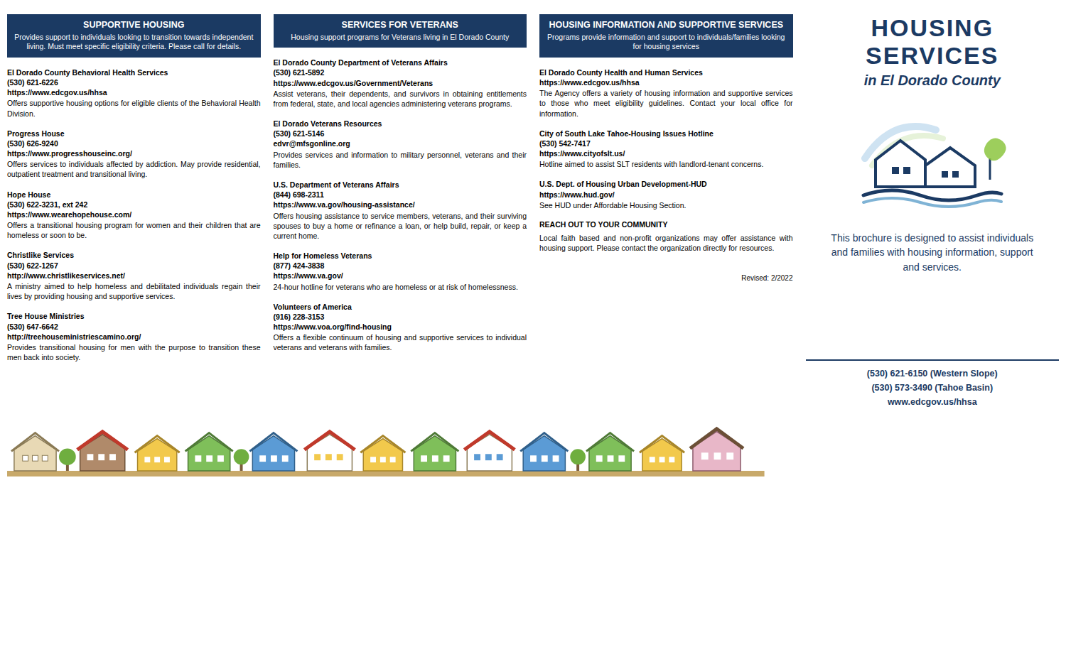Supportive Housing
Provides support to individuals looking to transition towards independent living. Must meet specific eligibility criteria. Please call for details.
El Dorado County Behavioral Health Services (530) 621-6226 https://www.edcgov.us/hhsa Offers supportive housing options for eligible clients of the Behavioral Health Division.
Progress House (530) 626-9240 https://www.progresshouseinc.org/ Offers services to individuals affected by addiction. May provide residential, outpatient treatment and transitional living.
Hope House (530) 622-3231, ext 242 https://www.wearehopehouse.com/ Offers a transitional housing program for women and their children that are homeless or soon to be.
Christlike Services (530) 622-1267 http://www.christlikeservices.net/ A ministry aimed to help homeless and debilitated individuals regain their lives by providing housing and supportive services.
Tree House Ministries (530) 647-6642 http://treehouseministriescamino.org/ Provides transitional housing for men with the purpose to transition these men back into society.
Services for Veterans
Housing support programs for Veterans living in El Dorado County
El Dorado County Department of Veterans Affairs (530) 621-5892 https://www.edcgov.us/Government/Veterans Assist veterans, their dependents, and survivors in obtaining entitlements from federal, state, and local agencies administering veterans programs.
El Dorado Veterans Resources (530) 621-5146 edvr@mfsgonline.org Provides services and information to military personnel, veterans and their families.
U.S. Department of Veterans Affairs (844) 698-2311 https://www.va.gov/housing-assistance/ Offers housing assistance to service members, veterans, and their surviving spouses to buy a home or refinance a loan, or help build, repair, or keep a current home.
Help for Homeless Veterans (877) 424-3838 https://www.va.gov/ 24-hour hotline for veterans who are homeless or at risk of homelessness.
Volunteers of America (916) 228-3153 https://www.voa.org/find-housing Offers a flexible continuum of housing and supportive services to individual veterans and veterans with families.
Housing Information and Supportive Services
Programs provide information and support to individuals/families looking for housing services
El Dorado County Health and Human Services https://www.edcgov.us/hhsa The Agency offers a variety of housing information and supportive services to those who meet eligibility guidelines. Contact your local office for information.
City of South Lake Tahoe-Housing Issues Hotline (530) 542-7417 https://www.cityofslt.us/ Hotline aimed to assist SLT residents with landlord-tenant concerns.
U.S. Dept. of Housing Urban Development-HUD https://www.hud.gov/ See HUD under Affordable Housing Section.
REACH OUT TO YOUR COMMUNITY
Local faith based and non-profit organizations may offer assistance with housing support. Please contact the organization directly for resources.
Revised: 2/2022
HOUSING
SERVICES
in El Dorado County
Housing services logo
This brochure is designed to assist individuals and families with housing information, support and services.
(530) 621-6150 (Western Slope)
(530) 573-3490 (Tahoe Basin)
www.edcgov.us/hhsa